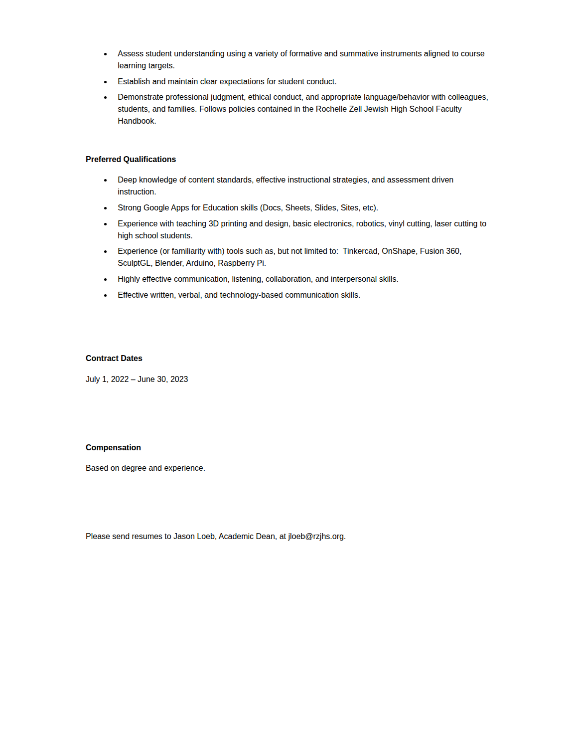Assess student understanding using a variety of formative and summative instruments aligned to course learning targets.
Establish and maintain clear expectations for student conduct.
Demonstrate professional judgment, ethical conduct, and appropriate language/behavior with colleagues, students, and families. Follows policies contained in the Rochelle Zell Jewish High School Faculty Handbook.
Preferred Qualifications
Deep knowledge of content standards, effective instructional strategies, and assessment driven instruction.
Strong Google Apps for Education skills (Docs, Sheets, Slides, Sites, etc).
Experience with teaching 3D printing and design, basic electronics, robotics, vinyl cutting, laser cutting to high school students.
Experience (or familiarity with) tools such as, but not limited to: Tinkercad, OnShape, Fusion 360, SculptGL, Blender, Arduino, Raspberry Pi.
Highly effective communication, listening, collaboration, and interpersonal skills.
Effective written, verbal, and technology-based communication skills.
Contract Dates
July 1, 2022 – June 30, 2023
Compensation
Based on degree and experience.
Please send resumes to Jason Loeb, Academic Dean, at jloeb@rzjhs.org.